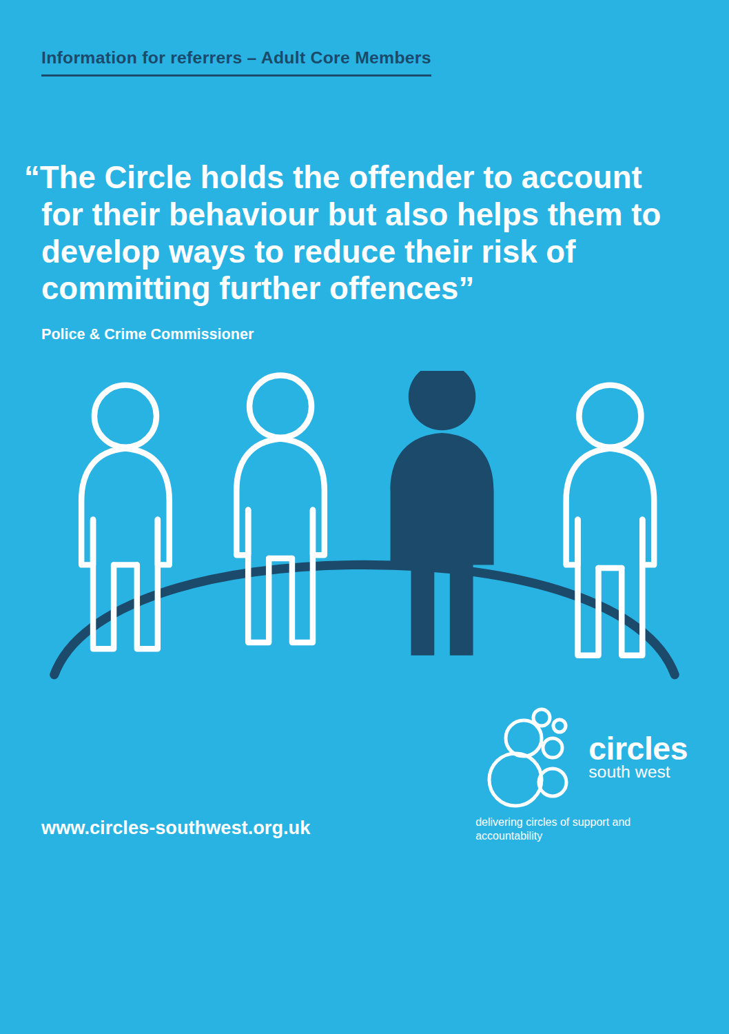Information for referrers – Adult Core Members
“The Circle holds the offender to account for their behaviour but also helps them to develop ways to reduce their risk of committing further offences”
Police & Crime Commissioner
www.circles-southwest.org.uk
circles south west
delivering circles of support and accountability